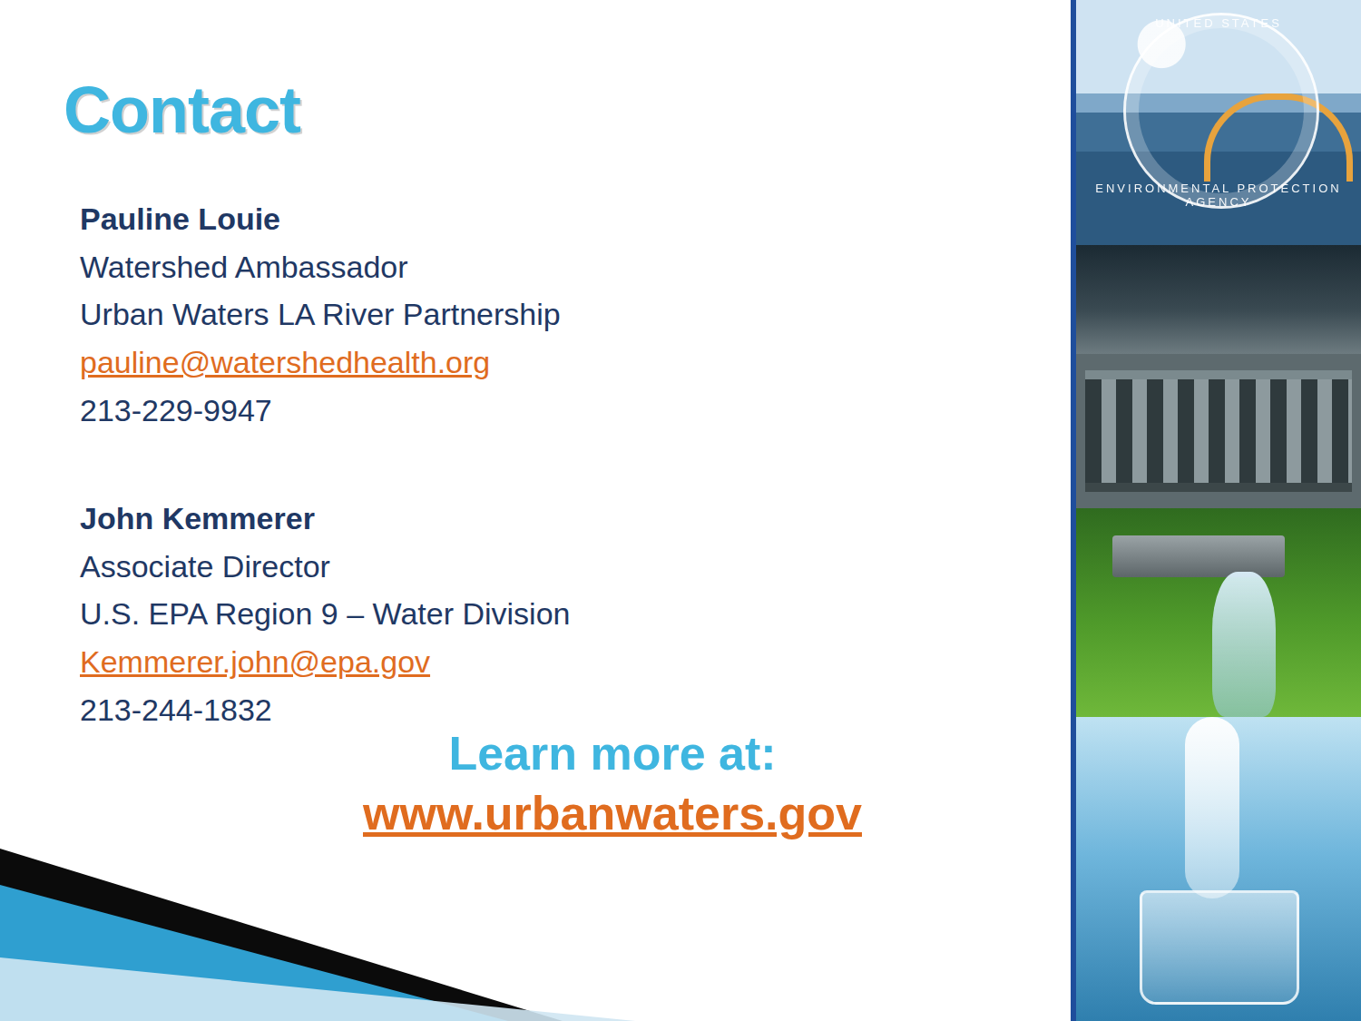United States
Environmental Protection Agency
Contact
Pauline Louie
Watershed Ambassador
Urban Waters LA River Partnership
pauline@watershedhealth.org
213-229-9947
John Kemmerer
Associate Director
U.S. EPA Region 9 – Water Division
Kemmerer.john@epa.gov
213-244-1832
Learn more at: www.urbanwaters.gov